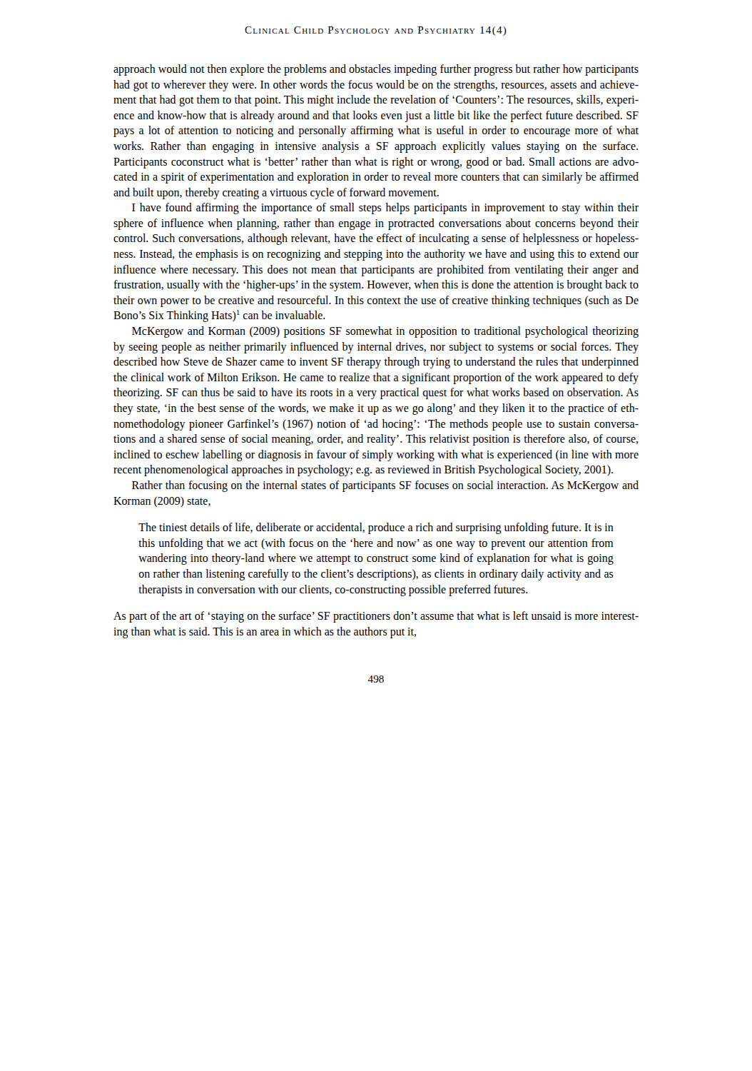Clinical Child Psychology and Psychiatry 14(4)
approach would not then explore the problems and obstacles impeding further progress but rather how participants had got to wherever they were. In other words the focus would be on the strengths, resources, assets and achievement that had got them to that point. This might include the revelation of ‘Counters’: The resources, skills, experience and know-how that is already around and that looks even just a little bit like the perfect future described. SF pays a lot of attention to noticing and personally affirming what is useful in order to encourage more of what works. Rather than engaging in intensive analysis a SF approach explicitly values staying on the surface. Participants coconstruct what is ‘better’ rather than what is right or wrong, good or bad. Small actions are advocated in a spirit of experimentation and exploration in order to reveal more counters that can similarly be affirmed and built upon, thereby creating a virtuous cycle of forward movement.
I have found affirming the importance of small steps helps participants in improvement to stay within their sphere of influence when planning, rather than engage in protracted conversations about concerns beyond their control. Such conversations, although relevant, have the effect of inculcating a sense of helplessness or hopelessness. Instead, the emphasis is on recognizing and stepping into the authority we have and using this to extend our influence where necessary. This does not mean that participants are prohibited from ventilating their anger and frustration, usually with the ‘higher-ups’ in the system. However, when this is done the attention is brought back to their own power to be creative and resourceful. In this context the use of creative thinking techniques (such as De Bono’s Six Thinking Hats)1 can be invaluable.
McKergow and Korman (2009) positions SF somewhat in opposition to traditional psychological theorizing by seeing people as neither primarily influenced by internal drives, nor subject to systems or social forces. They described how Steve de Shazer came to invent SF therapy through trying to understand the rules that underpinned the clinical work of Milton Erikson. He came to realize that a significant proportion of the work appeared to defy theorizing. SF can thus be said to have its roots in a very practical quest for what works based on observation. As they state, ‘in the best sense of the words, we make it up as we go along’ and they liken it to the practice of ethnomethodology pioneer Garfinkel’s (1967) notion of ‘ad hocing’: ‘The methods people use to sustain conversations and a shared sense of social meaning, order, and reality’. This relativist position is therefore also, of course, inclined to eschew labelling or diagnosis in favour of simply working with what is experienced (in line with more recent phenomenological approaches in psychology; e.g. as reviewed in British Psychological Society, 2001).
Rather than focusing on the internal states of participants SF focuses on social interaction. As McKergow and Korman (2009) state,
The tiniest details of life, deliberate or accidental, produce a rich and surprising unfolding future. It is in this unfolding that we act (with focus on the ‘here and now’ as one way to prevent our attention from wandering into theory-land where we attempt to construct some kind of explanation for what is going on rather than listening carefully to the client’s descriptions), as clients in ordinary daily activity and as therapists in conversation with our clients, co-constructing possible preferred futures.
As part of the art of ‘staying on the surface’ SF practitioners don’t assume that what is left unsaid is more interesting than what is said. This is an area in which as the authors put it,
498